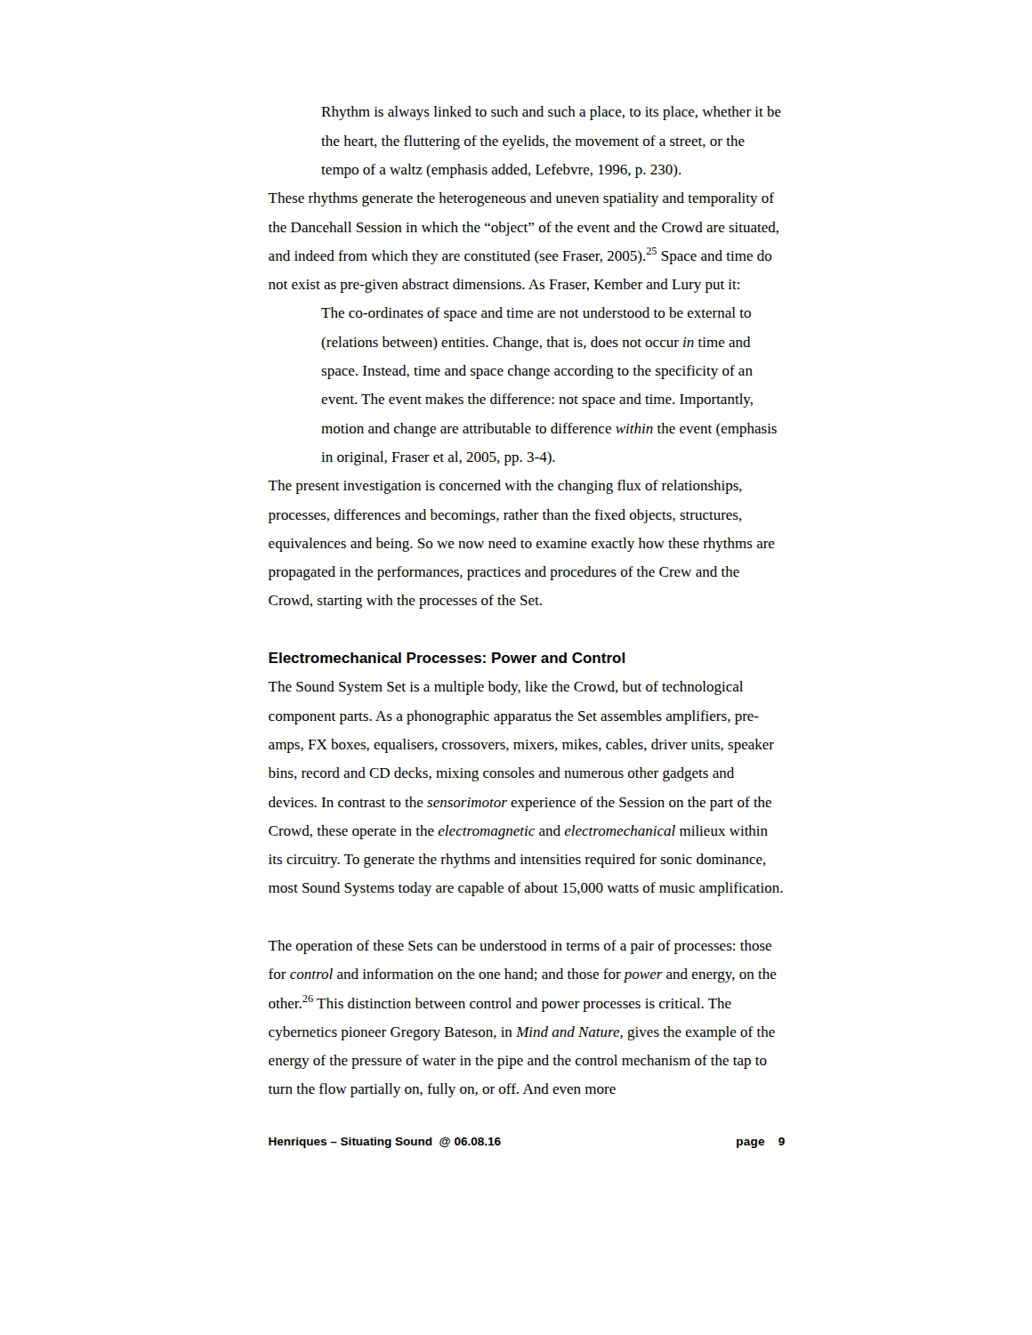Rhythm is always linked to such and such a place, to its place, whether it be the heart, the fluttering of the eyelids, the movement of a street, or the tempo of a waltz (emphasis added, Lefebvre, 1996, p. 230).
These rhythms generate the heterogeneous and uneven spatiality and temporality of the Dancehall Session in which the “object” of the event and the Crowd are situated, and indeed from which they are constituted (see Fraser, 2005).25 Space and time do not exist as pre-given abstract dimensions. As Fraser, Kember and Lury put it:
The co-ordinates of space and time are not understood to be external to (relations between) entities. Change, that is, does not occur in time and space. Instead, time and space change according to the specificity of an event. The event makes the difference: not space and time. Importantly, motion and change are attributable to difference within the event (emphasis in original, Fraser et al, 2005, pp. 3-4).
The present investigation is concerned with the changing flux of relationships, processes, differences and becomings, rather than the fixed objects, structures, equivalences and being. So we now need to examine exactly how these rhythms are propagated in the performances, practices and procedures of the Crew and the Crowd, starting with the processes of the Set.
Electromechanical Processes: Power and Control
The Sound System Set is a multiple body, like the Crowd, but of technological component parts. As a phonographic apparatus the Set assembles amplifiers, pre-amps, FX boxes, equalisers, crossovers, mixers, mikes, cables, driver units, speaker bins, record and CD decks, mixing consoles and numerous other gadgets and devices. In contrast to the sensorimotor experience of the Session on the part of the Crowd, these operate in the electromagnetic and electromechanical milieux within its circuitry. To generate the rhythms and intensities required for sonic dominance, most Sound Systems today are capable of about 15,000 watts of music amplification.
The operation of these Sets can be understood in terms of a pair of processes: those for control and information on the one hand; and those for power and energy, on the other.26 This distinction between control and power processes is critical. The cybernetics pioneer Gregory Bateson, in Mind and Nature, gives the example of the energy of the pressure of water in the pipe and the control mechanism of the tap to turn the flow partially on, fully on, or off. And even more
Henriques – Situating Sound @ 06.08.16 page9